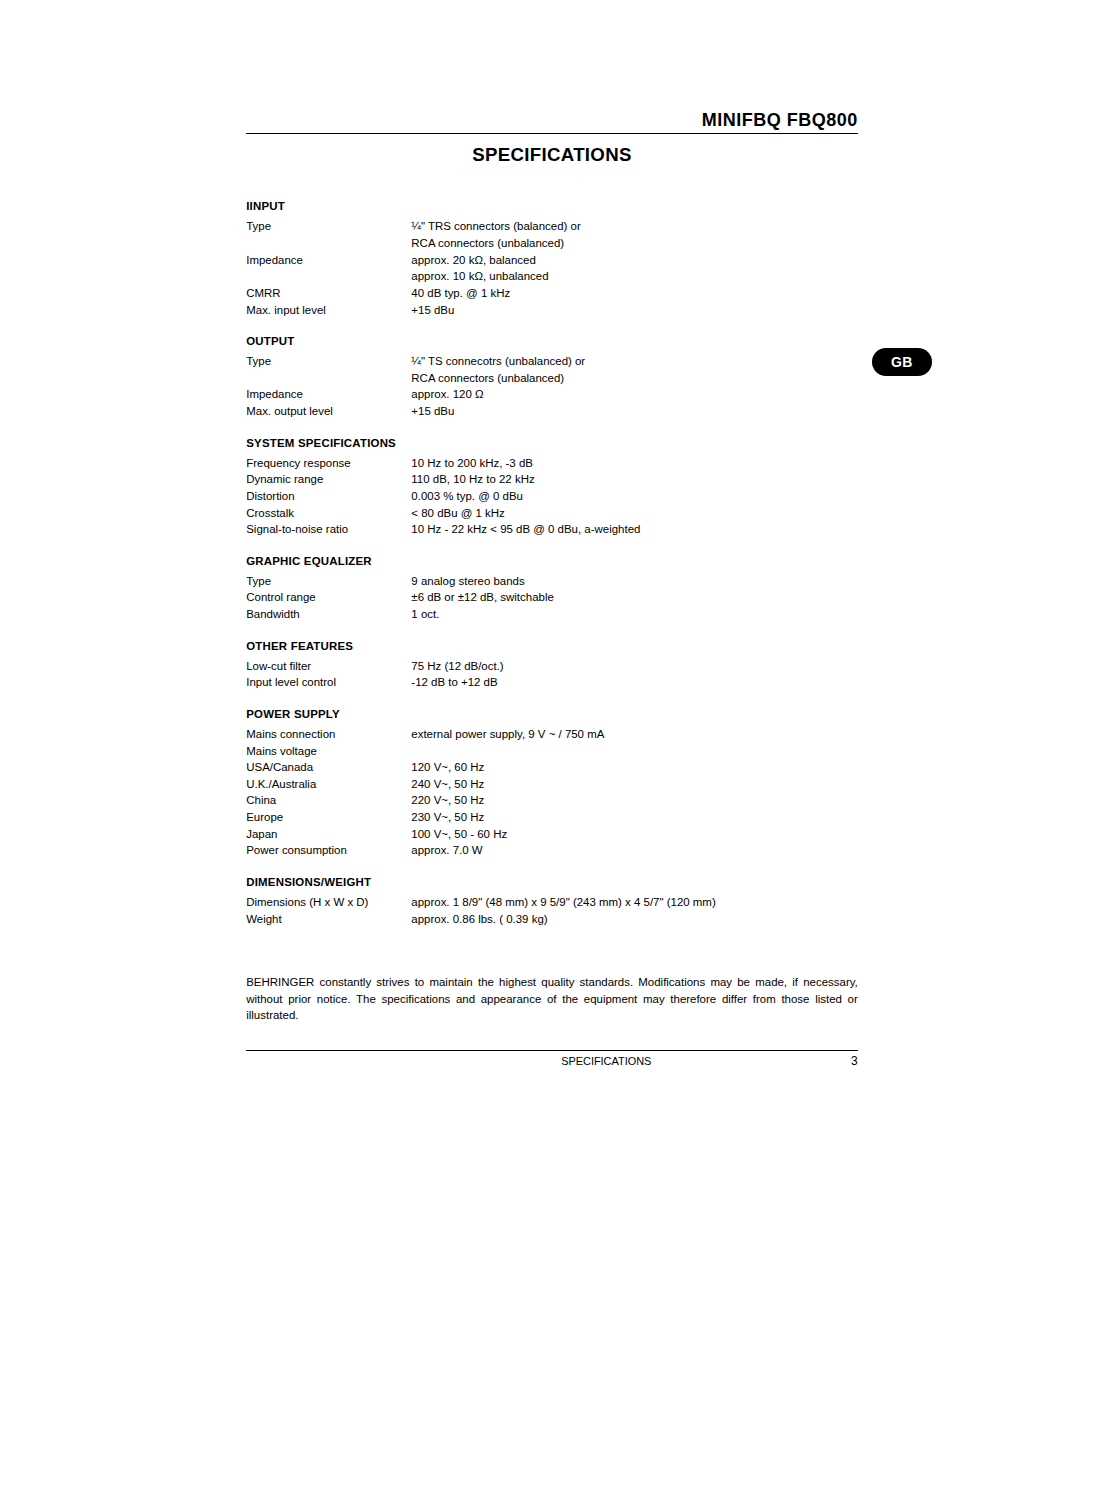MINIFBQ FBQ800
SPECIFICATIONS
GB
IINPUT
| Type | ¼" TRS connectors (balanced) or |
| | RCA connectors (unbalanced) |
| Impedance | approx. 20 kΩ, balanced |
| | approx. 10 kΩ, unbalanced |
| CMRR | 40 dB typ. @ 1 kHz |
| Max. input level | +15 dBu |
OUTPUT
| Type | ¼" TS connecotrs (unbalanced) or |
| | RCA connectors (unbalanced) |
| Impedance | approx. 120 Ω |
| Max. output level | +15 dBu |
SYSTEM SPECIFICATIONS
| Frequency response | 10 Hz to 200 kHz, -3 dB |
| Dynamic range | 110 dB, 10 Hz to 22 kHz |
| Distortion | 0.003 % typ. @ 0 dBu |
| Crosstalk | < 80 dBu @ 1 kHz |
| Signal-to-noise ratio | 10 Hz - 22 kHz < 95 dB @ 0 dBu, a-weighted |
GRAPHIC EQUALIZER
| Type | 9 analog stereo bands |
| Control range | ±6 dB or ±12 dB, switchable |
| Bandwidth | 1 oct. |
OTHER FEATURES
| Low-cut filter | 75 Hz (12 dB/oct.) |
| Input level control | -12 dB to +12 dB |
POWER SUPPLY
| Mains connection | external power supply, 9 V ~ / 750 mA |
| Mains voltage | |
| USA/Canada | 120 V~, 60 Hz |
| U.K./Australia | 240 V~, 50 Hz |
| China | 220 V~, 50 Hz |
| Europe | 230 V~, 50 Hz |
| Japan | 100 V~, 50 - 60 Hz |
| Power consumption | approx. 7.0 W |
DIMENSIONS/WEIGHT
| Dimensions (H x W x D) | approx. 1 8/9" (48 mm) x 9 5/9" (243 mm) x 4 5/7" (120 mm) |
| Weight | approx. 0.86 lbs. ( 0.39 kg) |
BEHRINGER constantly strives to maintain the highest quality standards. Modifications may be made, if necessary, without prior notice. The specifications and appearance of the equipment may therefore differ from those listed or illustrated.
SPECIFICATIONS 3